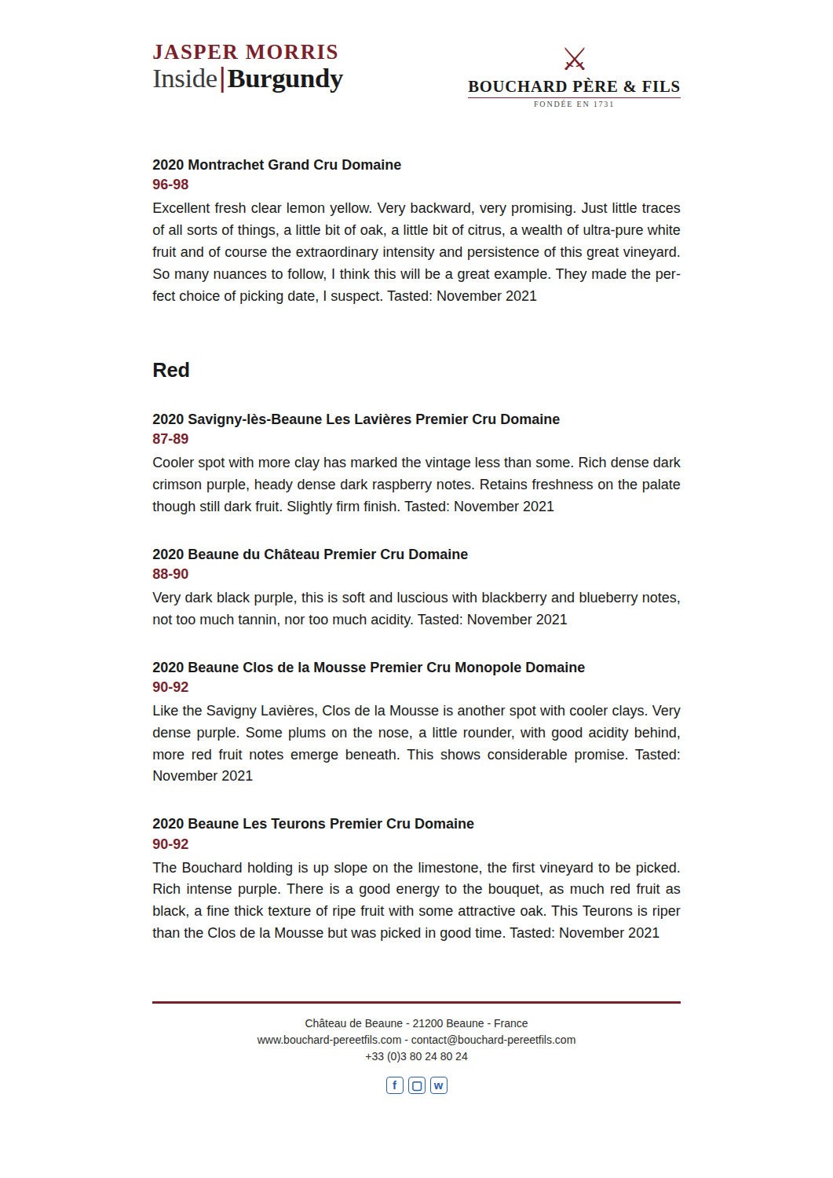JASPER MORRIS Inside|Burgundy
⚔ BOUCHARD PÈRE & FILS FONDÉE EN 1731
2020 Montrachet Grand Cru Domaine
96-98
Excellent fresh clear lemon yellow. Very backward, very promising. Just little traces of all sorts of things, a little bit of oak, a little bit of citrus, a wealth of ultra-pure white fruit and of course the extraordinary intensity and persistence of this great vineyard. So many nuances to follow, I think this will be a great example. They made the perfect choice of picking date, I suspect. Tasted: November 2021
Red
2020 Savigny-lès-Beaune Les Lavières Premier Cru Domaine
87-89
Cooler spot with more clay has marked the vintage less than some. Rich dense dark crimson purple, heady dense dark raspberry notes. Retains freshness on the palate though still dark fruit. Slightly firm finish. Tasted: November 2021
2020 Beaune du Château Premier Cru Domaine
88-90
Very dark black purple, this is soft and luscious with blackberry and blueberry notes, not too much tannin, nor too much acidity. Tasted: November 2021
2020 Beaune Clos de la Mousse Premier Cru Monopole Domaine
90-92
Like the Savigny Lavières, Clos de la Mousse is another spot with cooler clays. Very dense purple. Some plums on the nose, a little rounder, with good acidity behind, more red fruit notes emerge beneath. This shows considerable promise. Tasted: November 2021
2020 Beaune Les Teurons Premier Cru Domaine
90-92
The Bouchard holding is up slope on the limestone, the first vineyard to be picked. Rich intense purple. There is a good energy to the bouquet, as much red fruit as black, a fine thick texture of ripe fruit with some attractive oak. This Teurons is riper than the Clos de la Mousse but was picked in good time. Tasted: November 2021
Château de Beaune - 21200 Beaune - France www.bouchard-pereetfils.com - contact@bouchard-pereetfils.com +33 (0)3 80 24 80 24
f ▢ w